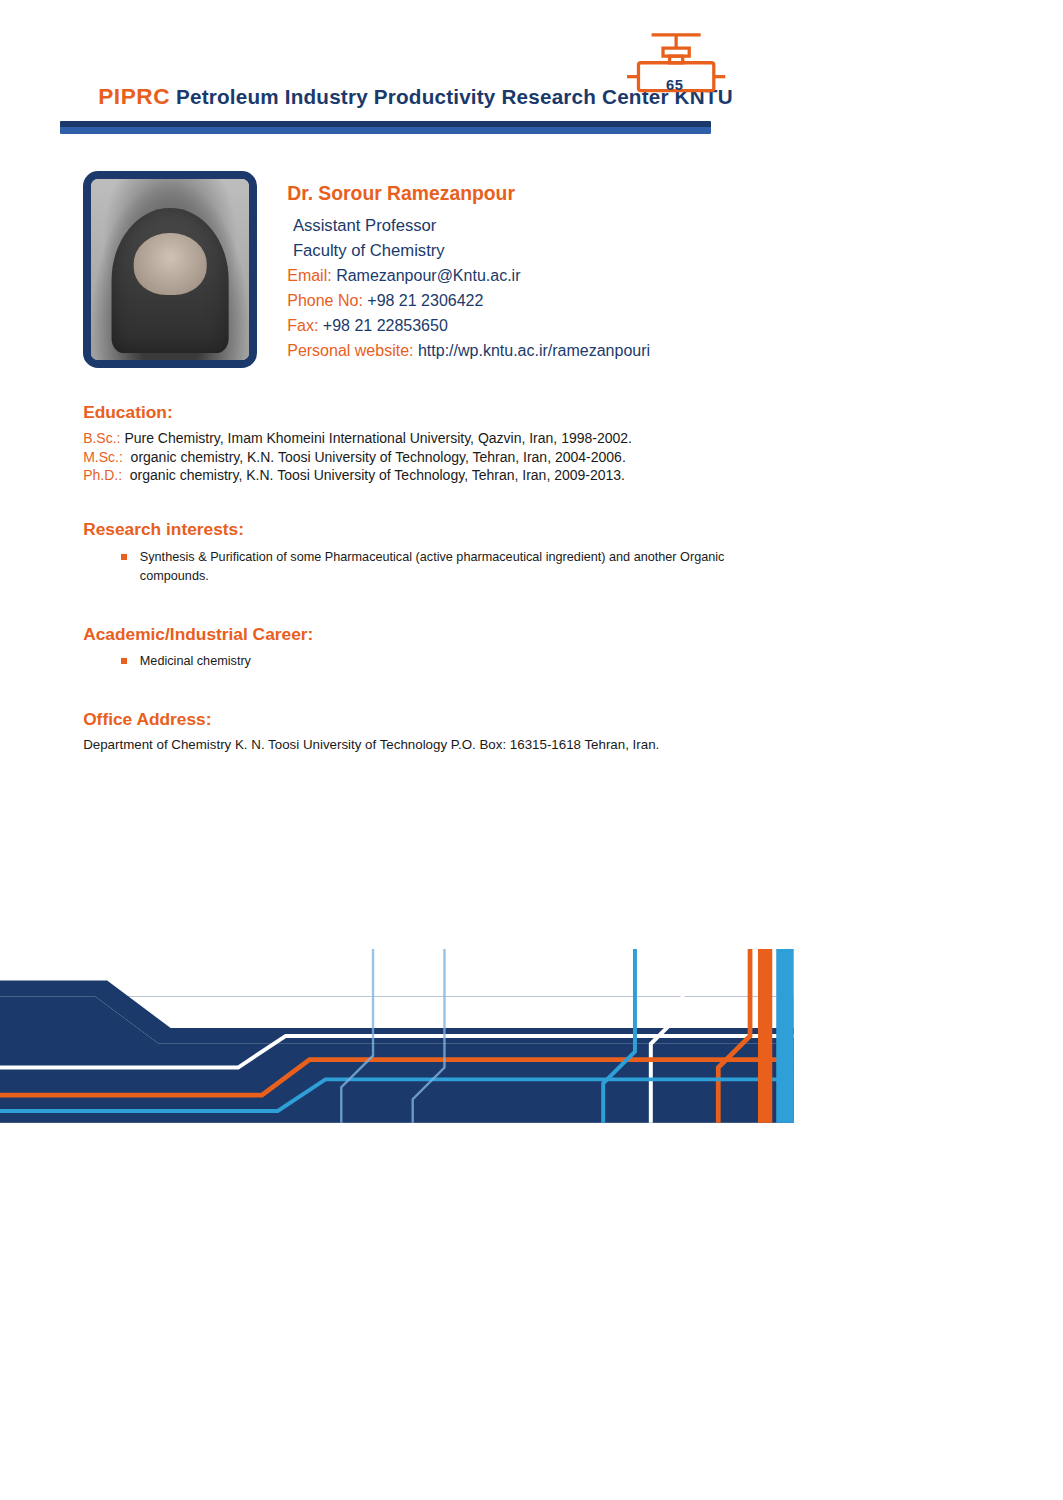65
PIPRC Petroleum Industry Productivity Research Center KNTU
Dr. Sorour Ramezanpour
Assistant Professor
Faculty of Chemistry
Email: Ramezanpour@Kntu.ac.ir
Phone No: +98 21 2306422
Fax: +98 21 22853650
Personal website: http://wp.kntu.ac.ir/ramezanpouri
Education:
B.Sc.: Pure Chemistry, Imam Khomeini International University, Qazvin, Iran, 1998-2002.
M.Sc.: organic chemistry, K.N. Toosi University of Technology, Tehran, Iran, 2004-2006.
Ph.D.: organic chemistry, K.N. Toosi University of Technology, Tehran, Iran, 2009-2013.
Research interests:
Synthesis & Purification of some Pharmaceutical (active pharmaceutical ingredient) and another Organic compounds.
Academic/Industrial Career:
Medicinal chemistry
Office Address:
Department of Chemistry K. N. Toosi University of Technology P.O. Box: 16315-1618 Tehran, Iran.